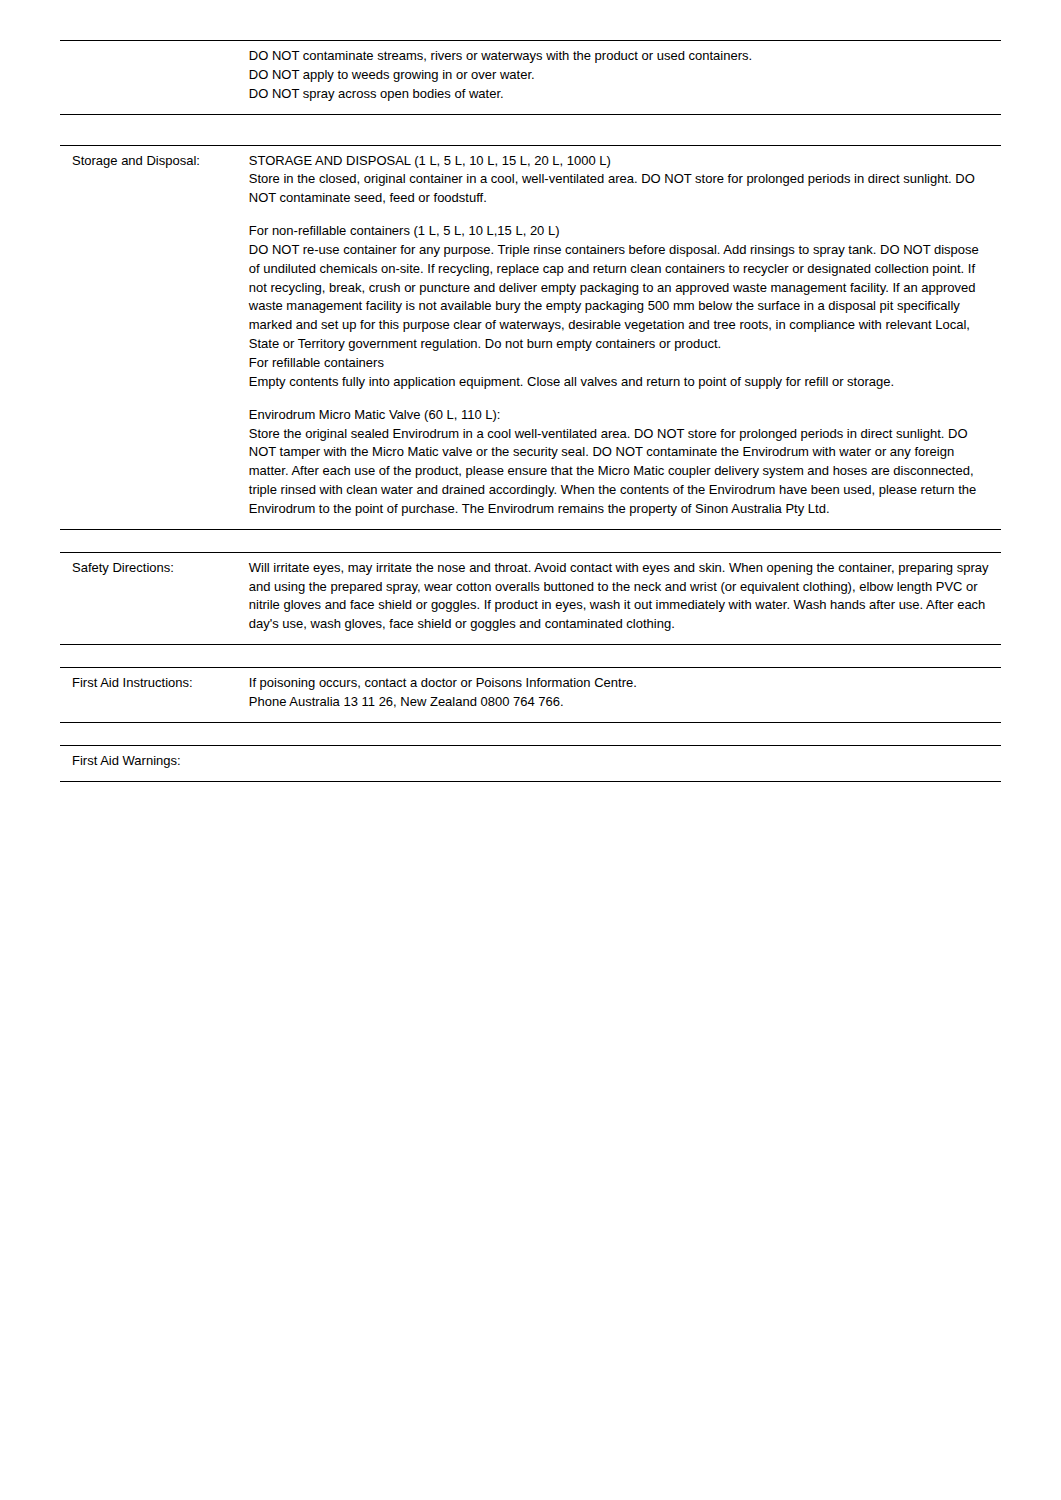| | DO NOT contaminate streams, rivers or waterways with the product or used containers. DO NOT apply to weeds growing in or over water. DO NOT spray across open bodies of water. |
| Storage and Disposal: | STORAGE AND DISPOSAL (1 L, 5 L, 10 L, 15 L, 20 L, 1000 L) Store in the closed, original container in a cool, well-ventilated area. DO NOT store for prolonged periods in direct sunlight. DO NOT contaminate seed, feed or foodstuff. For non-refillable containers (1 L, 5 L, 10 L,15 L, 20 L) DO NOT re-use container for any purpose. Triple rinse containers before disposal. Add rinsings to spray tank. DO NOT dispose of undiluted chemicals on-site. If recycling, replace cap and return clean containers to recycler or designated collection point. If not recycling, break, crush or puncture and deliver empty packaging to an approved waste management facility. If an approved waste management facility is not available bury the empty packaging 500 mm below the surface in a disposal pit specifically marked and set up for this purpose clear of waterways, desirable vegetation and tree roots, in compliance with relevant Local, State or Territory government regulation. Do not burn empty containers or product. For refillable containers Empty contents fully into application equipment. Close all valves and return to point of supply for refill or storage. Envirodrum Micro Matic Valve (60 L, 110 L): Store the original sealed Envirodrum in a cool well-ventilated area. DO NOT store for prolonged periods in direct sunlight. DO NOT tamper with the Micro Matic valve or the security seal. DO NOT contaminate the Envirodrum with water or any foreign matter. After each use of the product, please ensure that the Micro Matic coupler delivery system and hoses are disconnected, triple rinsed with clean water and drained accordingly. When the contents of the Envirodrum have been used, please return the Envirodrum to the point of purchase. The Envirodrum remains the property of Sinon Australia Pty Ltd. |
| Safety Directions: | Will irritate eyes, may irritate the nose and throat. Avoid contact with eyes and skin. When opening the container, preparing spray and using the prepared spray, wear cotton overalls buttoned to the neck and wrist (or equivalent clothing), elbow length PVC or nitrile gloves and face shield or goggles. If product in eyes, wash it out immediately with water. Wash hands after use. After each day's use, wash gloves, face shield or goggles and contaminated clothing. |
| First Aid Instructions: | If poisoning occurs, contact a doctor or Poisons Information Centre. Phone Australia 13 11 26, New Zealand 0800 764 766. |
| First Aid Warnings: | |